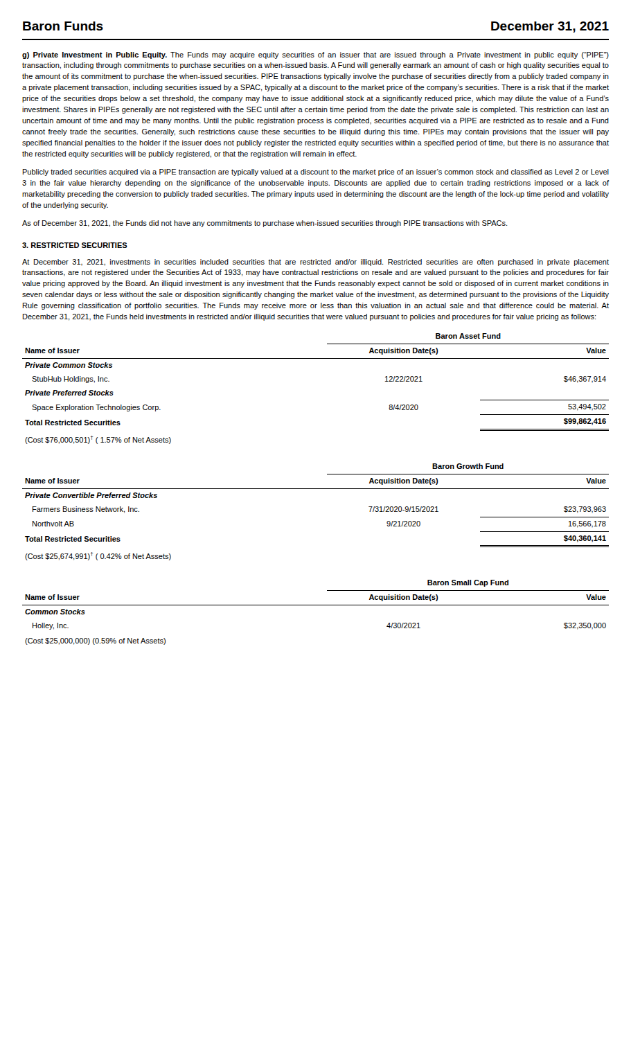Baron Funds
December 31, 2021
g) Private Investment in Public Equity. The Funds may acquire equity securities of an issuer that are issued through a Private investment in public equity (“PIPE”) transaction, including through commitments to purchase securities on a when-issued basis. A Fund will generally earmark an amount of cash or high quality securities equal to the amount of its commitment to purchase the when-issued securities. PIPE transactions typically involve the purchase of securities directly from a publicly traded company in a private placement transaction, including securities issued by a SPAC, typically at a discount to the market price of the company’s securities. There is a risk that if the market price of the securities drops below a set threshold, the company may have to issue additional stock at a significantly reduced price, which may dilute the value of a Fund’s investment. Shares in PIPEs generally are not registered with the SEC until after a certain time period from the date the private sale is completed. This restriction can last an uncertain amount of time and may be many months. Until the public registration process is completed, securities acquired via a PIPE are restricted as to resale and a Fund cannot freely trade the securities. Generally, such restrictions cause these securities to be illiquid during this time. PIPEs may contain provisions that the issuer will pay specified financial penalties to the holder if the issuer does not publicly register the restricted equity securities within a specified period of time, but there is no assurance that the restricted equity securities will be publicly registered, or that the registration will remain in effect.
Publicly traded securities acquired via a PIPE transaction are typically valued at a discount to the market price of an issuer’s common stock and classified as Level 2 or Level 3 in the fair value hierarchy depending on the significance of the unobservable inputs. Discounts are applied due to certain trading restrictions imposed or a lack of marketability preceding the conversion to publicly traded securities. The primary inputs used in determining the discount are the length of the lock-up time period and volatility of the underlying security.
As of December 31, 2021, the Funds did not have any commitments to purchase when-issued securities through PIPE transactions with SPACs.
3. RESTRICTED SECURITIES
At December 31, 2021, investments in securities included securities that are restricted and/or illiquid. Restricted securities are often purchased in private placement transactions, are not registered under the Securities Act of 1933, may have contractual restrictions on resale and are valued pursuant to the policies and procedures for fair value pricing approved by the Board. An illiquid investment is any investment that the Funds reasonably expect cannot be sold or disposed of in current market conditions in seven calendar days or less without the sale or disposition significantly changing the market value of the investment, as determined pursuant to the provisions of the Liquidity Rule governing classification of portfolio securities. The Funds may receive more or less than this valuation in an actual sale and that difference could be material. At December 31, 2021, the Funds held investments in restricted and/or illiquid securities that were valued pursuant to policies and procedures for fair value pricing as follows:
| | Baron Asset Fund |
| --- | --- |
| Name of Issuer | Acquisition Date(s) | Value |
| Private Common Stocks | | |
| StubHub Holdings, Inc. | 12/22/2021 | $46,367,914 |
| Private Preferred Stocks | | |
| Space Exploration Technologies Corp. | 8/4/2020 | 53,494,502 |
| Total Restricted Securities | | $99,862,416 |
| (Cost $76,000,501) † ( 1.57% of Net Assets) |
| | Baron Growth Fund |
| --- | --- |
| Name of Issuer | Acquisition Date(s) | Value |
| Private Convertible Preferred Stocks | | |
| Farmers Business Network, Inc. | 7/31/2020-9/15/2021 | $23,793,963 |
| Northvolt AB | 9/21/2020 | 16,566,178 |
| Total Restricted Securities | | $40,360,141 |
| (Cost $25,674,991) † ( 0.42% of Net Assets) |
| | Baron Small Cap Fund |
| --- | --- |
| Name of Issuer | Acquisition Date(s) | Value |
| Common Stocks | | |
| Holley, Inc. | 4/30/2021 | $32,350,000 |
| (Cost $25,000,000) (0.59% of Net Assets) |